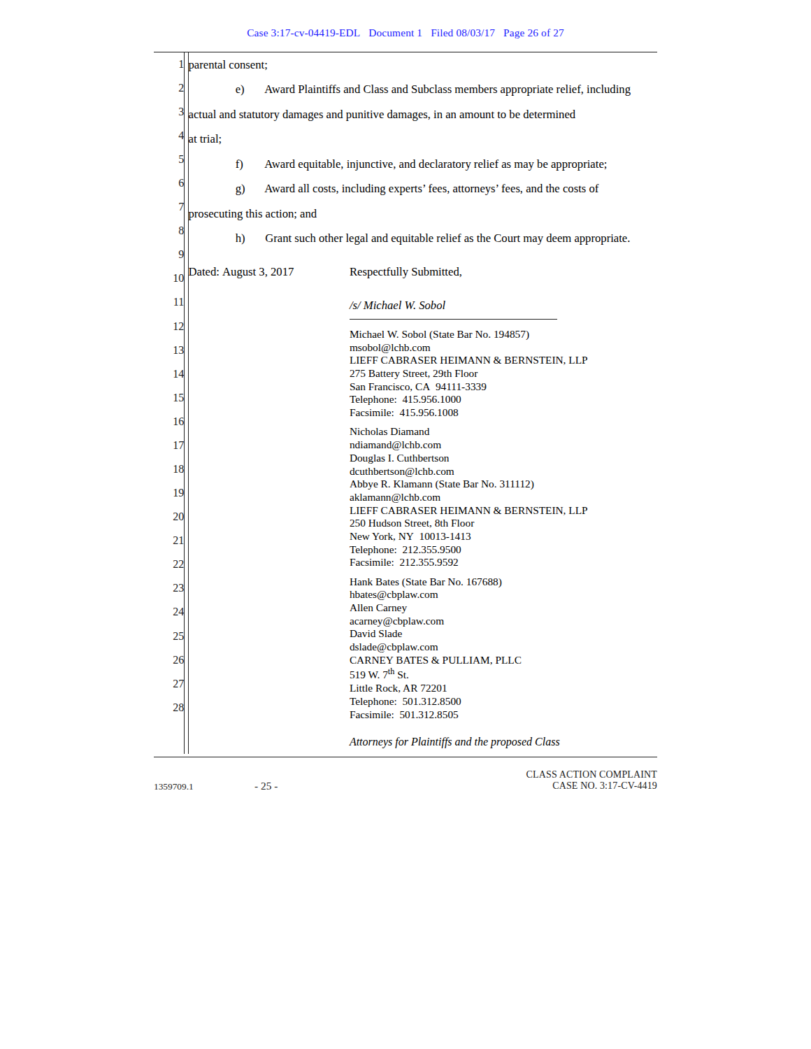Case 3:17-cv-04419-EDL Document 1 Filed 08/03/17 Page 26 of 27
| 1 2 3 4 5 6 7 8 9 10 11 12 13 14 15 16 17 18 19 20 21 22 23 24 25 26 27 28 | | parental consent; e) Award Plaintiffs and Class and Subclass members appropriate relief, including actual and statutory damages and punitive damages, in an amount to be determined at trial; f) Award equitable, injunctive, and declaratory relief as may be appropriate; g) Award all costs, including experts’ fees, attorneys’ fees, and the costs of prosecuting this action; and h) Grant such other legal and equitable relief as the Court may deem appropriate. / Dated: August 3, 2017 / Respectfully Submitted, /s/ Michael W. Sobol Michael W. Sobol (State Bar No. 194857) msobol@lchb.com LIEFF CABRASER HEIMANN & BERNSTEIN, LLP 275 Battery Street, 29th Floor San Francisco, CA 94111-3339 Telephone: 415.956.1000 Facsimile: 415.956.1008 Nicholas Diamand ndiamand@lchb.com Douglas I. Cuthbertson dcuthbertson@lchb.com Abbye R. Klamann (State Bar No. 311112) aklamann@lchb.com LIEFF CABRASER HEIMANN & BERNSTEIN, LLP 250 Hudson Street, 8th Floor New York, NY 10013-1413 Telephone: 212.355.9500 Facsimile: 212.355.9592 Hank Bates (State Bar No. 167688) hbates@cbplaw.com Allen Carney acarney@cbplaw.com David Slade dslade@cbplaw.com CARNEY BATES & PULLIAM, PLLC 519 W. 7 th St. Little Rock, AR 72201 Telephone: 501.312.8500 Facsimile: 501.312.8505 Attorneys for Plaintiffs and the proposed Class / |
| 1359709.1 | - 25 - | CLASS ACTION COMPLAINT CASE NO. 3:17-CV-4419 |